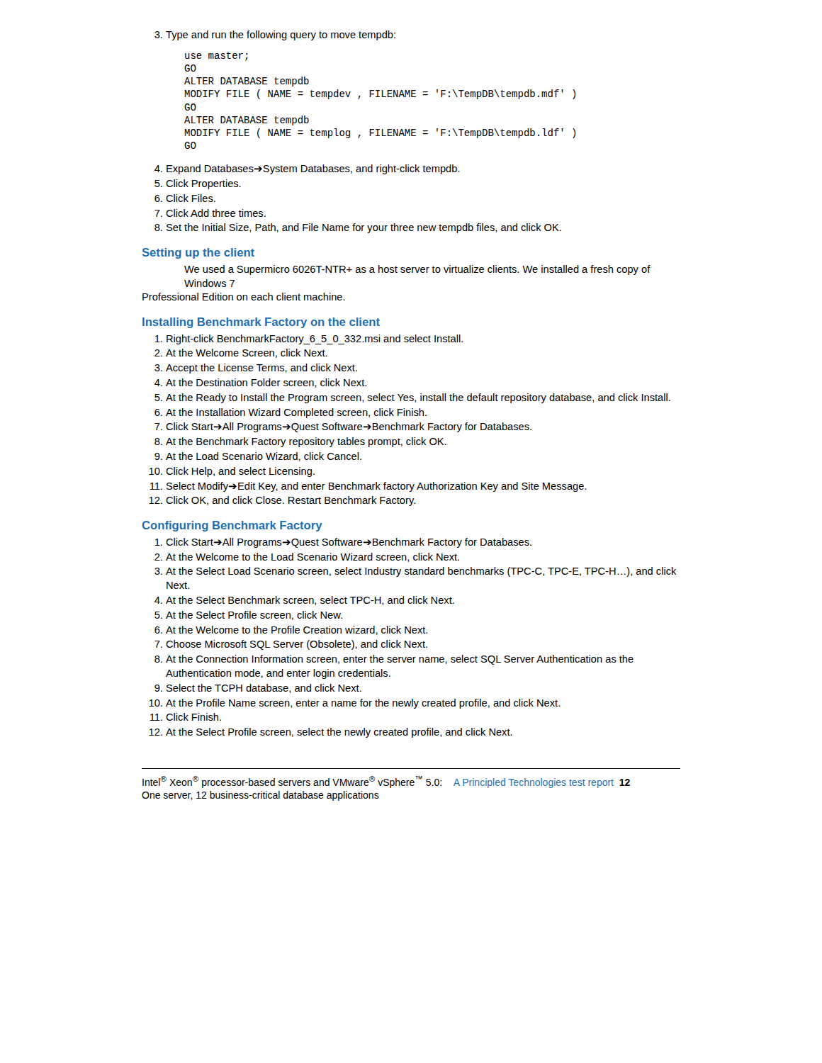Type and run the following query to move tempdb:
use master; GO ALTER DATABASE tempdb MODIFY FILE ( NAME = tempdev , FILENAME = 'F:\TempDB\tempdb.mdf' ) GO ALTER DATABASE tempdb MODIFY FILE ( NAME = templog , FILENAME = 'F:\TempDB\tempdb.ldf' ) GO
Expand Databases➔System Databases, and right-click tempdb.
Click Properties.
Click Files.
Click Add three times.
Set the Initial Size, Path, and File Name for your three new tempdb files, and click OK.
Setting up the client
We used a Supermicro 6026T-NTR+ as a host server to virtualize clients. We installed a fresh copy of Windows 7
Professional Edition on each client machine.
Installing Benchmark Factory on the client
Right-click BenchmarkFactory_6_5_0_332.msi and select Install.
At the Welcome Screen, click Next.
Accept the License Terms, and click Next.
At the Destination Folder screen, click Next.
At the Ready to Install the Program screen, select Yes, install the default repository database, and click Install.
At the Installation Wizard Completed screen, click Finish.
Click Start➔All Programs➔Quest Software➔Benchmark Factory for Databases.
At the Benchmark Factory repository tables prompt, click OK.
At the Load Scenario Wizard, click Cancel.
Click Help, and select Licensing.
Select Modify➔Edit Key, and enter Benchmark factory Authorization Key and Site Message.
Click OK, and click Close. Restart Benchmark Factory.
Configuring Benchmark Factory
Click Start➔All Programs➔Quest Software➔Benchmark Factory for Databases.
At the Welcome to the Load Scenario Wizard screen, click Next.
At the Select Load Scenario screen, select Industry standard benchmarks (TPC-C, TPC-E, TPC-H…), and click Next.
At the Select Benchmark screen, select TPC-H, and click Next.
At the Select Profile screen, click New.
At the Welcome to the Profile Creation wizard, click Next.
Choose Microsoft SQL Server (Obsolete), and click Next.
At the Connection Information screen, enter the server name, select SQL Server Authentication as the Authentication mode, and enter login credentials.
Select the TCPH database, and click Next.
At the Profile Name screen, enter a name for the newly created profile, and click Next.
Click Finish.
At the Select Profile screen, select the newly created profile, and click Next.
Intel® Xeon® processor-based servers and VMware® vSphere™ 5.0: A Principled Technologies test report 12 One server, 12 business-critical database applications